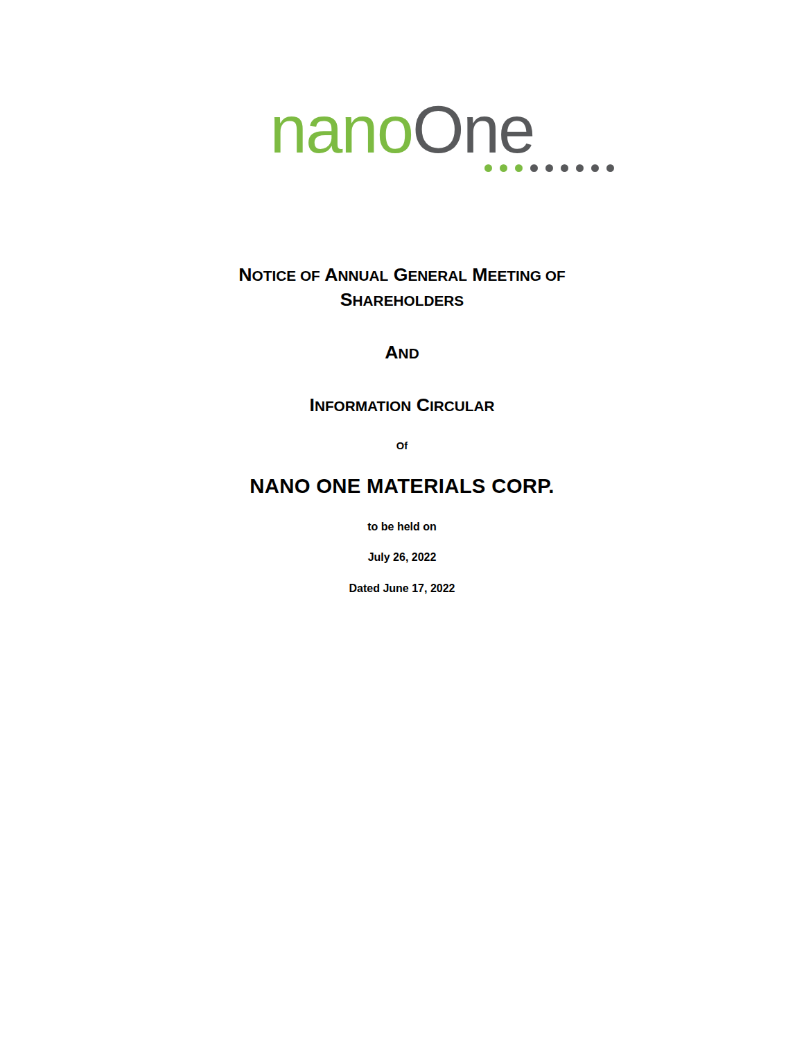nano One
NOTICE OF ANNUAL GENERAL MEETING OF
SHAREHOLDERS
AND
INFORMATION CIRCULAR
Of
NANO ONE MATERIALS CORP.
to be held on
July 26, 2022
Dated June 17, 2022